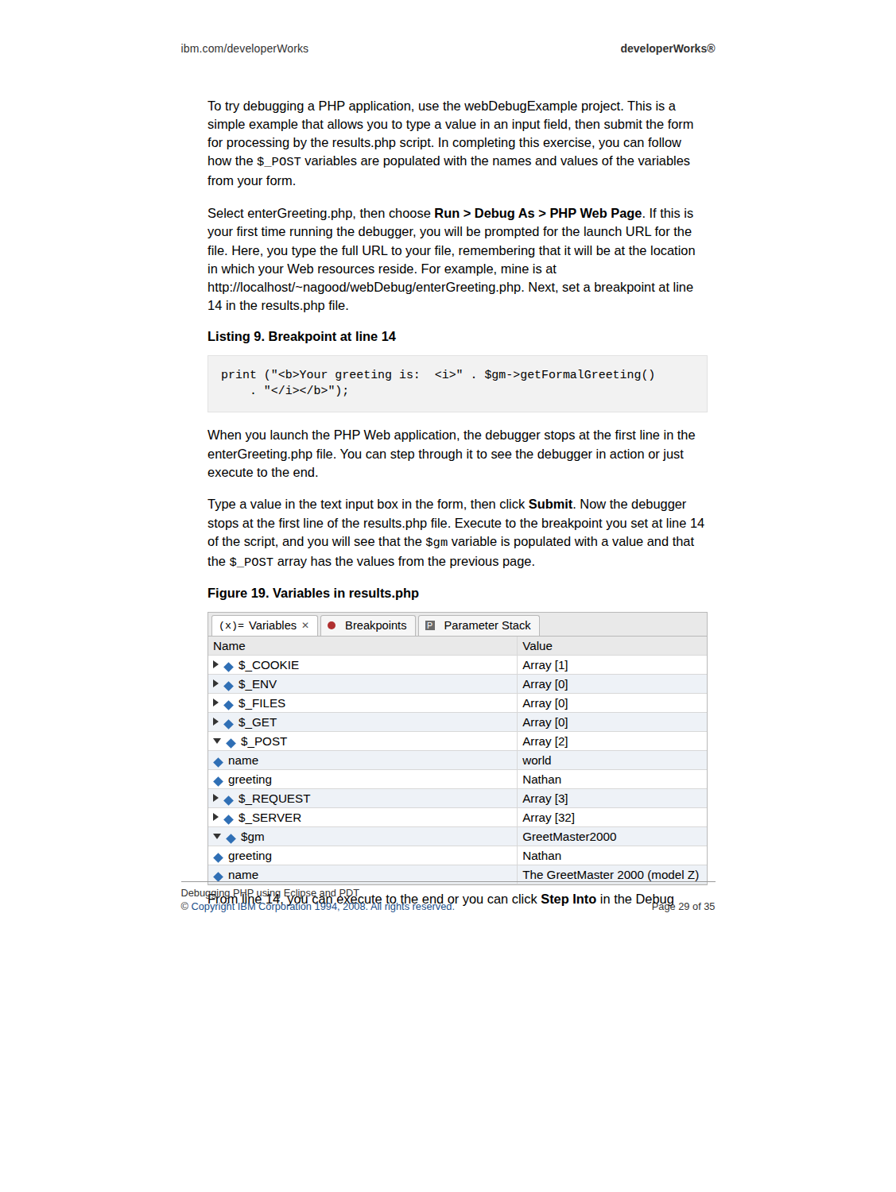ibm.com/developerWorks
developerWorks®
To try debugging a PHP application, use the webDebugExample project. This is a simple example that allows you to type a value in an input field, then submit the form for processing by the results.php script. In completing this exercise, you can follow how the $_POST variables are populated with the names and values of the variables from your form.
Select enterGreeting.php, then choose Run > Debug As > PHP Web Page. If this is your first time running the debugger, you will be prompted for the launch URL for the file. Here, you type the full URL to your file, remembering that it will be at the location in which your Web resources reside. For example, mine is at http://localhost/~nagood/webDebug/enterGreeting.php. Next, set a breakpoint at line 14 in the results.php file.
Listing 9. Breakpoint at line 14
print ("<b>Your greeting is: <i>" . $gm->getFormalGreeting() . "</i></b>");
When you launch the PHP Web application, the debugger stops at the first line in the enterGreeting.php file. You can step through it to see the debugger in action or just execute to the end.
Type a value in the text input box in the form, then click Submit. Now the debugger stops at the first line of the results.php file. Execute to the breakpoint you set at line 14 of the script, and you will see that the $gm variable is populated with a value and that the $_POST array has the values from the previous page.
Figure 19. Variables in results.php
(x)= Variables ✕ Breakpoints P Parameter Stack
| Name | Value |
| $_COOKIE | Array [1] |
| $_ENV | Array [0] |
| $_FILES | Array [0] |
| $_GET | Array [0] |
| $_POST | Array [2] |
| name | world |
| greeting | Nathan |
| $_REQUEST | Array [3] |
| $_SERVER | Array [32] |
| $gm | GreetMaster2000 |
| greeting | Nathan |
| name | The GreetMaster 2000 (model Z) |
From line 14, you can execute to the end or you can click Step Into in the Debug
Debugging PHP using Eclipse and PDT
© Copyright IBM Corporation 1994, 2008. All rights reserved. Page 29 of 35